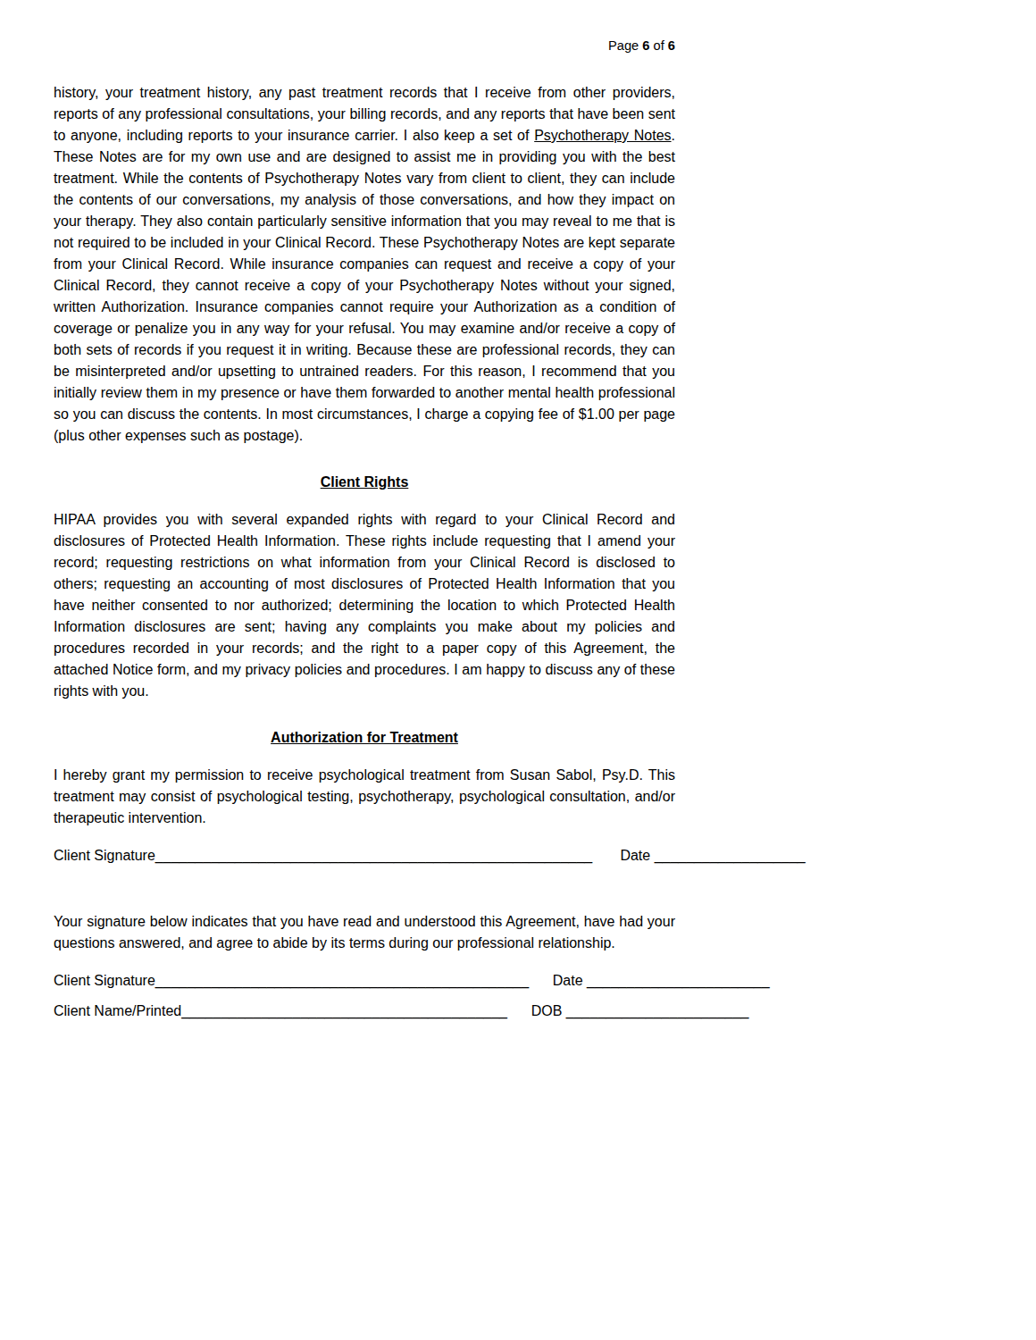Page 6 of 6
history, your treatment history, any past treatment records that I receive from other providers, reports of any professional consultations, your billing records, and any reports that have been sent to anyone, including reports to your insurance carrier. I also keep a set of Psychotherapy Notes. These Notes are for my own use and are designed to assist me in providing you with the best treatment. While the contents of Psychotherapy Notes vary from client to client, they can include the contents of our conversations, my analysis of those conversations, and how they impact on your therapy. They also contain particularly sensitive information that you may reveal to me that is not required to be included in your Clinical Record. These Psychotherapy Notes are kept separate from your Clinical Record. While insurance companies can request and receive a copy of your Clinical Record, they cannot receive a copy of your Psychotherapy Notes without your signed, written Authorization. Insurance companies cannot require your Authorization as a condition of coverage or penalize you in any way for your refusal. You may examine and/or receive a copy of both sets of records if you request it in writing. Because these are professional records, they can be misinterpreted and/or upsetting to untrained readers. For this reason, I recommend that you initially review them in my presence or have them forwarded to another mental health professional so you can discuss the contents. In most circumstances, I charge a copying fee of $1.00 per page (plus other expenses such as postage).
Client Rights
HIPAA provides you with several expanded rights with regard to your Clinical Record and disclosures of Protected Health Information. These rights include requesting that I amend your record; requesting restrictions on what information from your Clinical Record is disclosed to others; requesting an accounting of most disclosures of Protected Health Information that you have neither consented to nor authorized; determining the location to which Protected Health Information disclosures are sent; having any complaints you make about my policies and procedures recorded in your records; and the right to a paper copy of this Agreement, the attached Notice form, and my privacy policies and procedures. I am happy to discuss any of these rights with you.
Authorization for Treatment
I hereby grant my permission to receive psychological treatment from Susan Sabol, Psy.D. This treatment may consist of psychological testing, psychotherapy, psychological consultation, and/or therapeutic intervention.
Client Signature_______________________________________________________ Date ___________________
Your signature below indicates that you have read and understood this Agreement, have had your questions answered, and agree to abide by its terms during our professional relationship.
Client Signature_______________________________________________ Date _______________________
Client Name/Printed_________________________________________ DOB _______________________